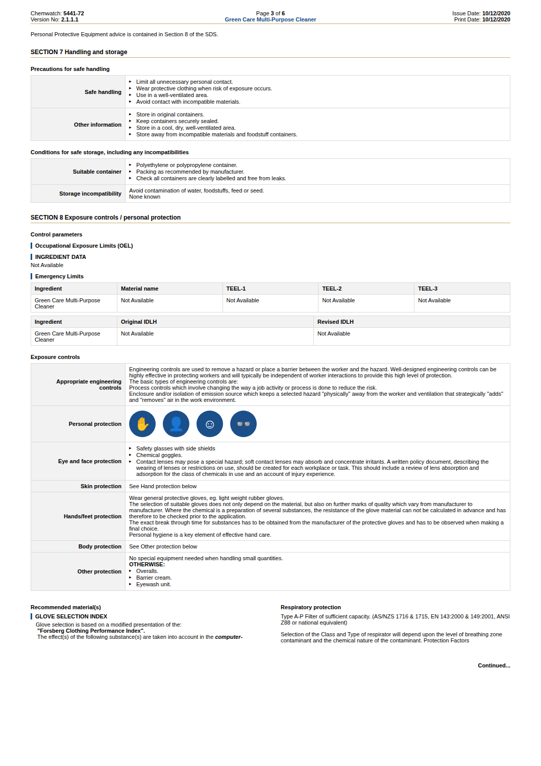Chemwatch: 5441-72
Page 3 of 6
Issue Date: 10/12/2020
Version No: 2.1.1.1
Green Care Multi-Purpose Cleaner
Print Date: 10/12/2020
Personal Protective Equipment advice is contained in Section 8 of the SDS.
SECTION 7 Handling and storage
Precautions for safe handling
| Safe handling | Limit all unnecessary personal contact. Wear protective clothing when risk of exposure occurs. Use in a well-ventilated area. Avoid contact with incompatible materials. |
| Other information | Store in original containers. Keep containers securely sealed. Store in a cool, dry, well-ventilated area. Store away from incompatible materials and foodstuff containers. |
Conditions for safe storage, including any incompatibilities
| Suitable container | Polyethylene or polypropylene container. Packing as recommended by manufacturer. Check all containers are clearly labelled and free from leaks. |
| Storage incompatibility | Avoid contamination of water, foodstuffs, feed or seed. None known |
SECTION 8 Exposure controls / personal protection
Control parameters
Occupational Exposure Limits (OEL) INGREDIENT DATA
Not Available
Emergency Limits
| Ingredient | Material name | TEEL-1 | TEEL-2 | TEEL-3 |
| --- | --- | --- | --- | --- |
| Green Care Multi-Purpose Cleaner | Not Available | Not Available | Not Available | Not Available |
| Ingredient | Original IDLH | Revised IDLH |
| --- | --- | --- |
| Green Care Multi-Purpose Cleaner | Not Available | Not Available |
Exposure controls
| Appropriate engineering controls | Engineering controls are used to remove a hazard or place a barrier between the worker and the hazard. Well-designed engineering controls can be highly effective in protecting workers and will typically be independent of worker interactions to provide this high level of protection. The basic types of engineering controls are: Process controls which involve changing the way a job activity or process is done to reduce the risk. Enclosure and/or isolation of emission source which keeps a selected hazard "physically" away from the worker and ventilation that strategically "adds" and "removes" air in the work environment. |
| Personal protection | ✋ 👤 ☺ 👓 |
| Eye and face protection | Safety glasses with side shields Chemical goggles. Contact lenses may pose a special hazard; soft contact lenses may absorb and concentrate irritants. A written policy document, describing the wearing of lenses or restrictions on use, should be created for each workplace or task. This should include a review of lens absorption and adsorption for the class of chemicals in use and an account of injury experience. |
| Skin protection | See Hand protection below |
| Hands/feet protection | Wear general protective gloves, eg. light weight rubber gloves. The selection of suitable gloves does not only depend on the material, but also on further marks of quality which vary from manufacturer to manufacturer. Where the chemical is a preparation of several substances, the resistance of the glove material can not be calculated in advance and has therefore to be checked prior to the application. The exact break through time for substances has to be obtained from the manufacturer of the protective gloves and has to be observed when making a final choice. Personal hygiene is a key element of effective hand care. |
| Body protection | See Other protection below |
| Other protection | No special equipment needed when handling small quantities. OTHERWISE: Overalls. Barrier cream. Eyewash unit. |
Recommended material(s)
GLOVE SELECTION INDEX
Glove selection is based on a modified presentation of the:
"Forsberg Clothing Performance Index".
The effect(s) of the following substance(s) are taken into account in the computer-
Respiratory protection
Type A-P Filter of sufficient capacity. (AS/NZS 1716 & 1715, EN 143:2000 & 149:2001, ANSI Z88 or national equivalent)
Selection of the Class and Type of respirator will depend upon the level of breathing zone contaminant and the chemical nature of the contaminant. Protection Factors
Continued...